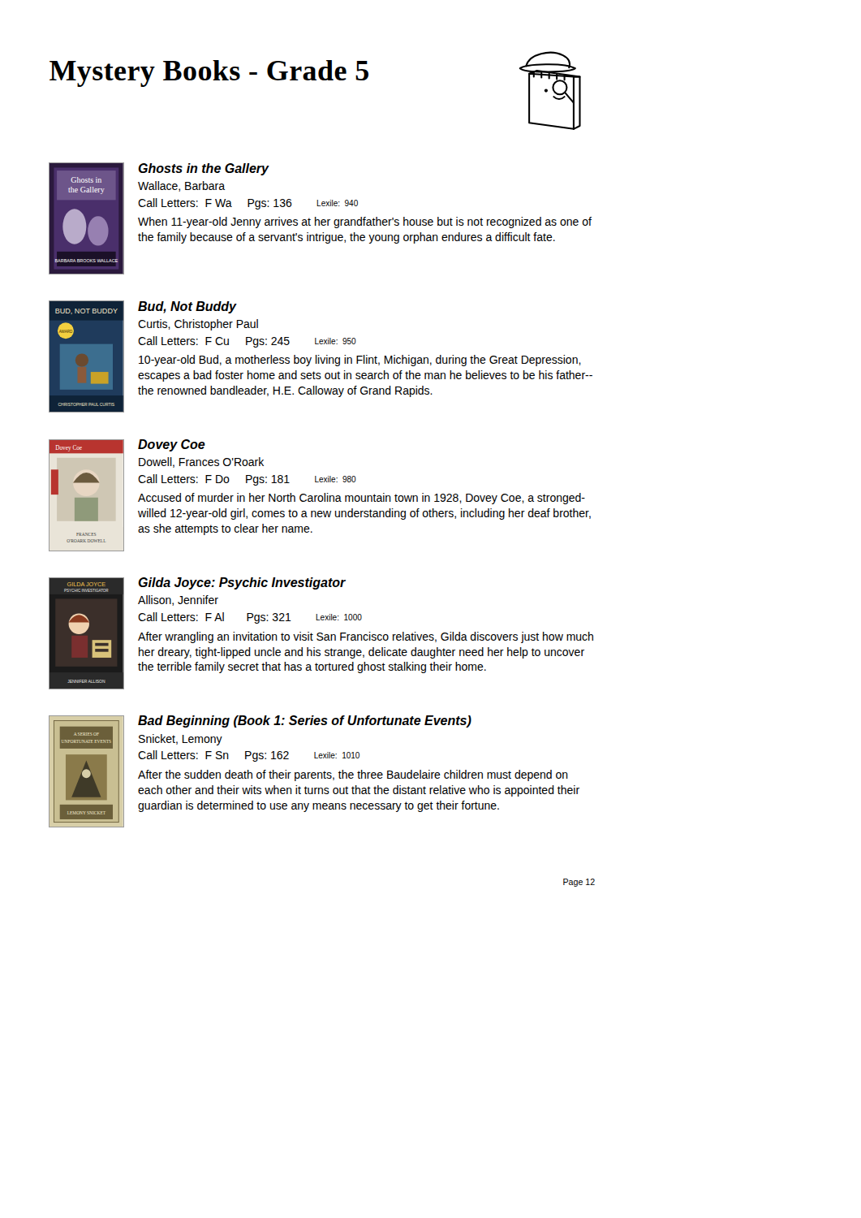Mystery Books - Grade 5
Ghosts in the Gallery BARBARA BROOKS WALLACE
Ghosts in the Gallery
Wallace, Barbara
Call Letters: F Wa Pgs: 136 Lexile: 940
When 11-year-old Jenny arrives at her grandfather's house but is not recognized as one of the family because of a servant's intrigue, the young orphan endures a difficult fate.
BUD, NOT BUDDY AWARD CHRISTOPHER PAUL CURTIS
Bud, Not Buddy
Curtis, Christopher Paul
Call Letters: F Cu Pgs: 245 Lexile: 950
10-year-old Bud, a motherless boy living in Flint, Michigan, during the Great Depression, escapes a bad foster home and sets out in search of the man he believes to be his father--the renowned bandleader, H.E. Calloway of Grand Rapids.
Dovey Coe FRANCES O'ROARK DOWELL
Dovey Coe
Dowell, Frances O'Roark
Call Letters: F Do Pgs: 181 Lexile: 980
Accused of murder in her North Carolina mountain town in 1928, Dovey Coe, a stronged-willed 12-year-old girl, comes to a new understanding of others, including her deaf brother, as she attempts to clear her name.
GILDA JOYCE PSYCHIC INVESTIGATOR JENNIFER ALLISON
Gilda Joyce: Psychic Investigator
Allison, Jennifer
Call Letters: F Al Pgs: 321 Lexile: 1000
After wrangling an invitation to visit San Francisco relatives, Gilda discovers just how much her dreary, tight-lipped uncle and his strange, delicate daughter need her help to uncover the terrible family secret that has a tortured ghost stalking their home.
A SERIES OF UNFORTUNATE EVENTS LEMONY SNICKET
Bad Beginning (Book 1: Series of Unfortunate Events)
Snicket, Lemony
Call Letters: F Sn Pgs: 162 Lexile: 1010
After the sudden death of their parents, the three Baudelaire children must depend on each other and their wits when it turns out that the distant relative who is appointed their guardian is determined to use any means necessary to get their fortune.
Page 12